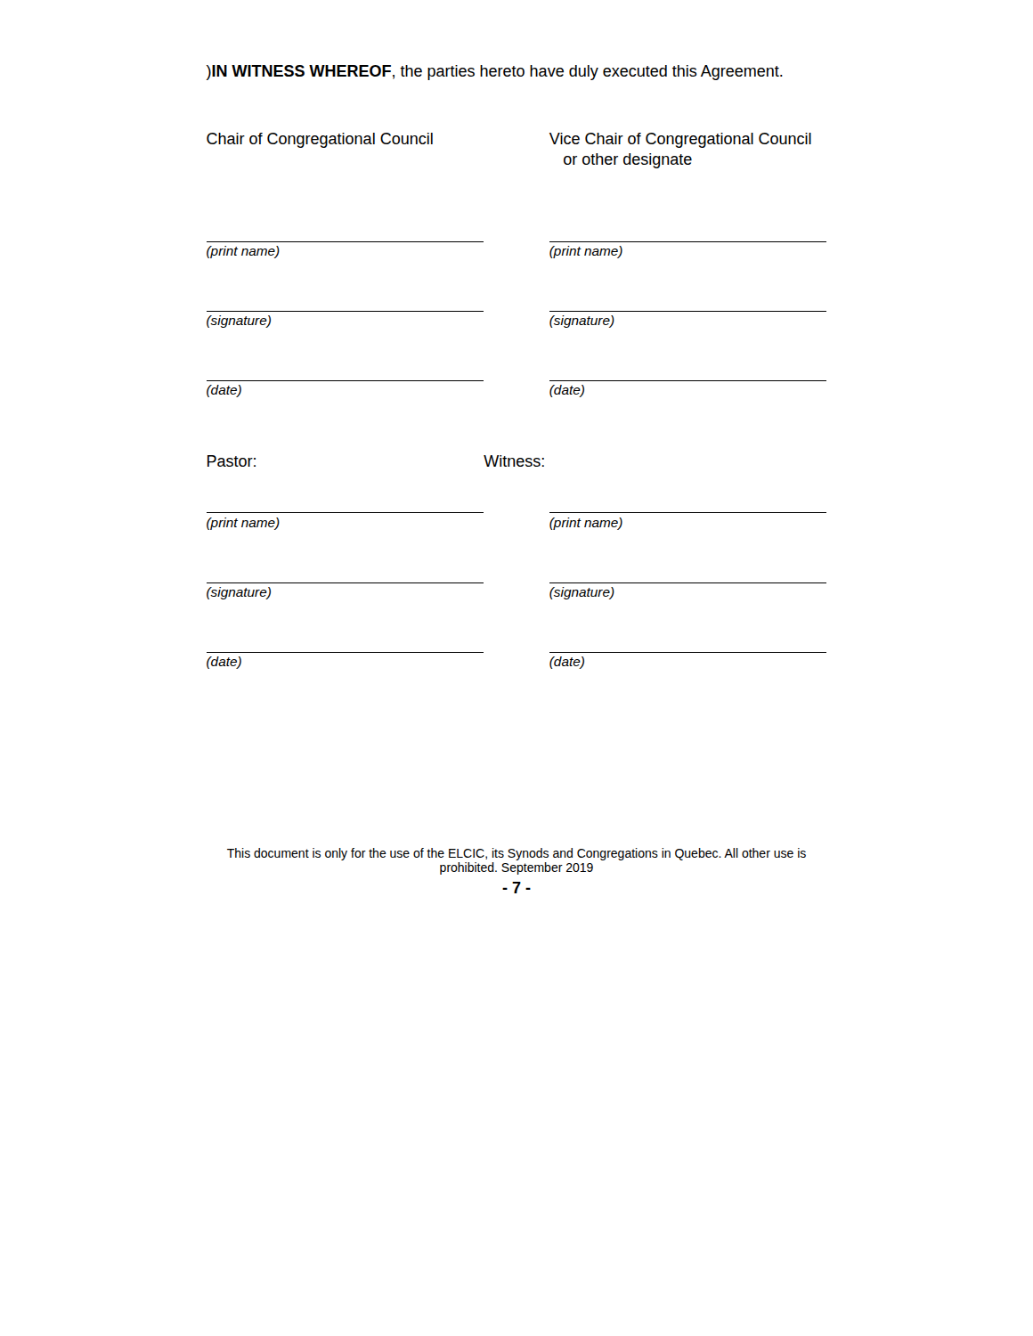) IN WITNESS WHEREOF, the parties hereto have duly executed this Agreement.
| Chair of Congregational Council | | Vice Chair of Congregational Council or other designate |
| (print name) (signature) (date) | | (print name) (signature) (date) |
| Pastor: | Witness: | |
| (print name) (signature) (date) | | (print name) (signature) (date) |
This document is only for the use of the ELCIC, its Synods and Congregations in Quebec. All other use is prohibited. September 2019
- 7 -